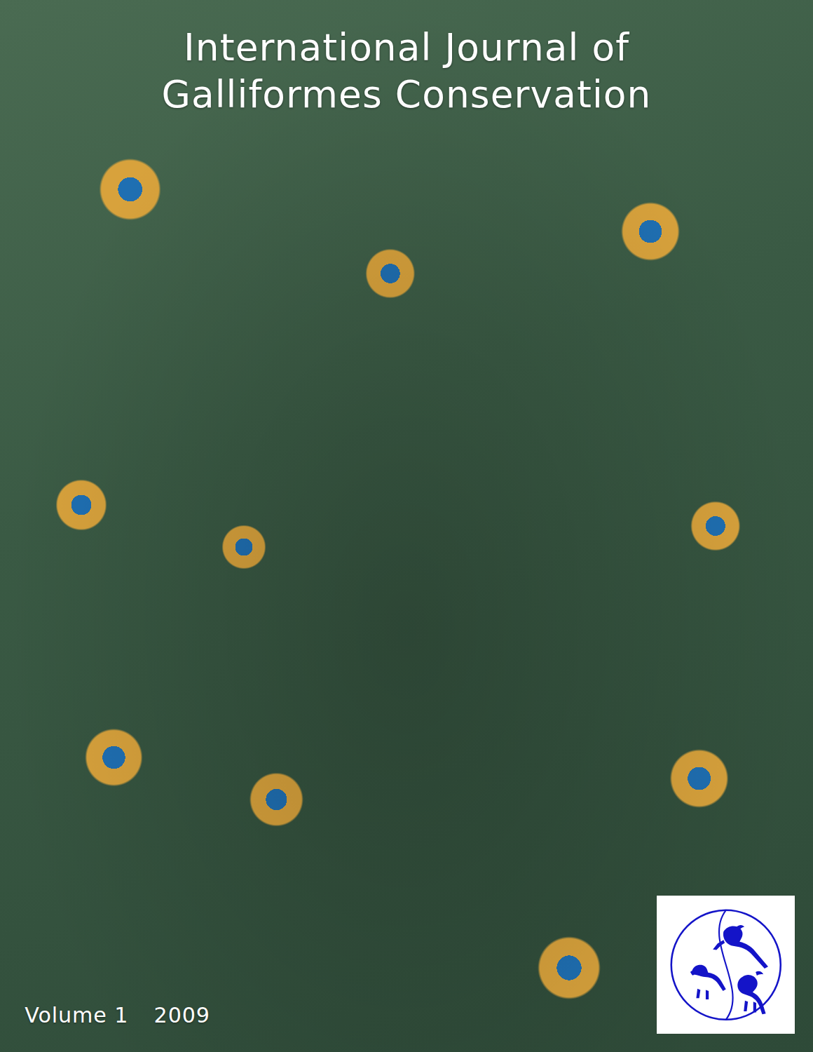International Journal of Galliformes Conservation
Volume 1 2009